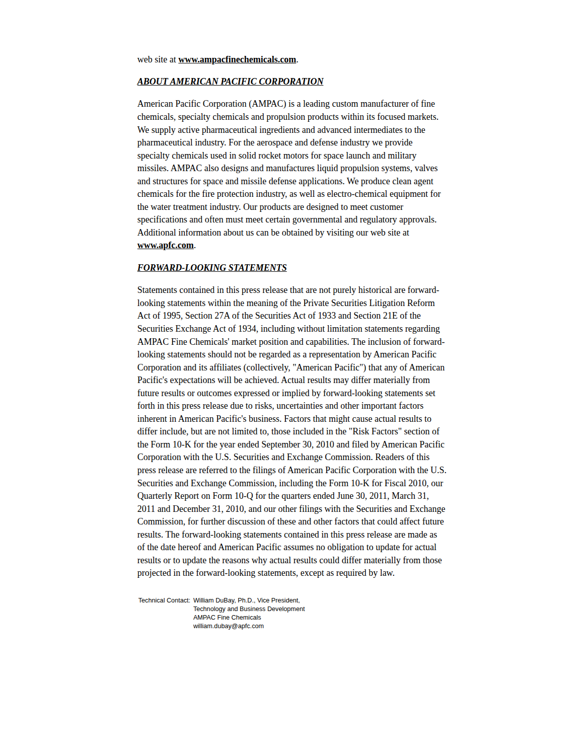web site at www.ampacfinechemicals.com.
ABOUT AMERICAN PACIFIC CORPORATION
American Pacific Corporation (AMPAC) is a leading custom manufacturer of fine chemicals, specialty chemicals and propulsion products within its focused markets. We supply active pharmaceutical ingredients and advanced intermediates to the pharmaceutical industry. For the aerospace and defense industry we provide specialty chemicals used in solid rocket motors for space launch and military missiles. AMPAC also designs and manufactures liquid propulsion systems, valves and structures for space and missile defense applications. We produce clean agent chemicals for the fire protection industry, as well as electro-chemical equipment for the water treatment industry. Our products are designed to meet customer specifications and often must meet certain governmental and regulatory approvals. Additional information about us can be obtained by visiting our web site at www.apfc.com.
FORWARD-LOOKING STATEMENTS
Statements contained in this press release that are not purely historical are forward-looking statements within the meaning of the Private Securities Litigation Reform Act of 1995, Section 27A of the Securities Act of 1933 and Section 21E of the Securities Exchange Act of 1934, including without limitation statements regarding AMPAC Fine Chemicals' market position and capabilities. The inclusion of forward-looking statements should not be regarded as a representation by American Pacific Corporation and its affiliates (collectively, "American Pacific") that any of American Pacific's expectations will be achieved. Actual results may differ materially from future results or outcomes expressed or implied by forward-looking statements set forth in this press release due to risks, uncertainties and other important factors inherent in American Pacific's business. Factors that might cause actual results to differ include, but are not limited to, those included in the "Risk Factors" section of the Form 10-K for the year ended September 30, 2010 and filed by American Pacific Corporation with the U.S. Securities and Exchange Commission. Readers of this press release are referred to the filings of American Pacific Corporation with the U.S. Securities and Exchange Commission, including the Form 10-K for Fiscal 2010, our Quarterly Report on Form 10-Q for the quarters ended June 30, 2011, March 31, 2011 and December 31, 2010, and our other filings with the Securities and Exchange Commission, for further discussion of these and other factors that could affect future results. The forward-looking statements contained in this press release are made as of the date hereof and American Pacific assumes no obligation to update for actual results or to update the reasons why actual results could differ materially from those projected in the forward-looking statements, except as required by law.
| Technical Contact: | William DuBay, Ph.D., Vice President, Technology and Business Development AMPAC Fine Chemicals william.dubay@apfc.com |